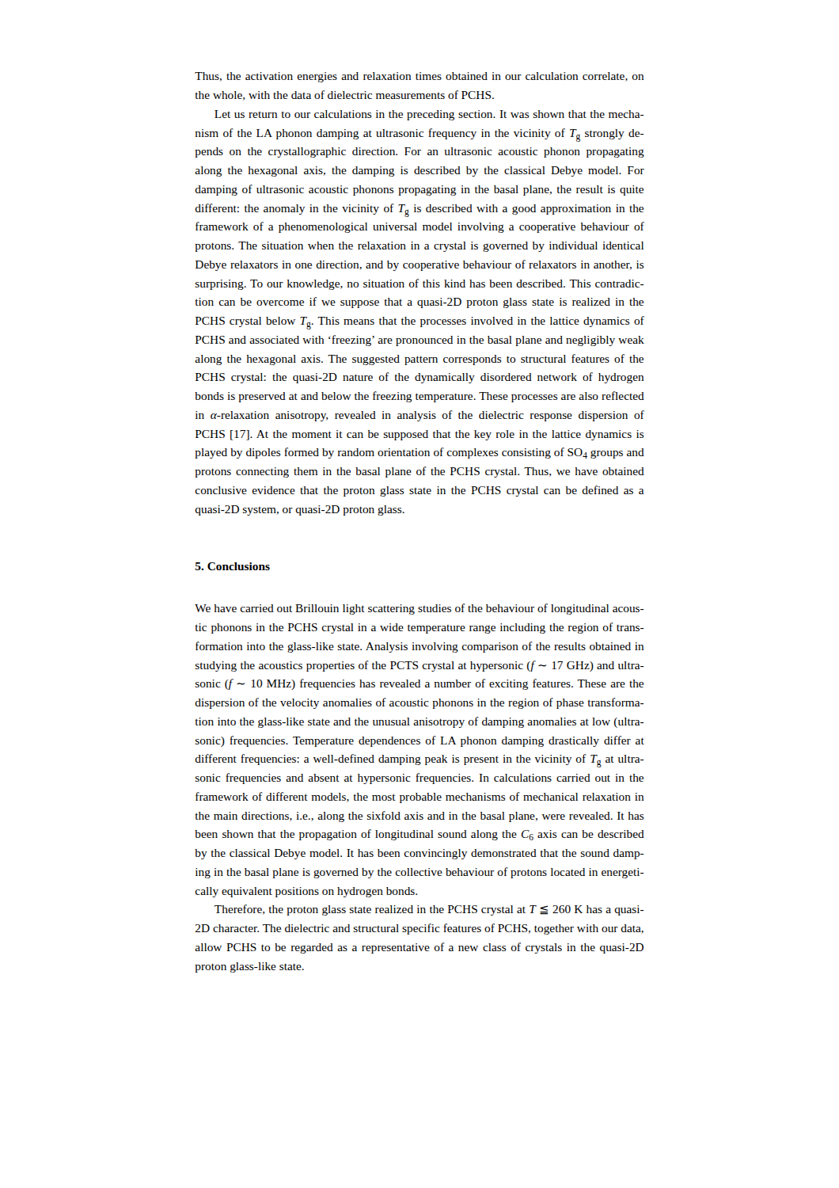Thus, the activation energies and relaxation times obtained in our calculation correlate, on the whole, with the data of dielectric measurements of PCHS.
Let us return to our calculations in the preceding section. It was shown that the mechanism of the LA phonon damping at ultrasonic frequency in the vicinity of Tg strongly depends on the crystallographic direction. For an ultrasonic acoustic phonon propagating along the hexagonal axis, the damping is described by the classical Debye model. For damping of ultrasonic acoustic phonons propagating in the basal plane, the result is quite different: the anomaly in the vicinity of Tg is described with a good approximation in the framework of a phenomenological universal model involving a cooperative behaviour of protons. The situation when the relaxation in a crystal is governed by individual identical Debye relaxators in one direction, and by cooperative behaviour of relaxators in another, is surprising. To our knowledge, no situation of this kind has been described. This contradiction can be overcome if we suppose that a quasi-2D proton glass state is realized in the PCHS crystal below Tg. This means that the processes involved in the lattice dynamics of PCHS and associated with ‘freezing’ are pronounced in the basal plane and negligibly weak along the hexagonal axis. The suggested pattern corresponds to structural features of the PCHS crystal: the quasi-2D nature of the dynamically disordered network of hydrogen bonds is preserved at and below the freezing temperature. These processes are also reflected in α-relaxation anisotropy, revealed in analysis of the dielectric response dispersion of PCHS [17]. At the moment it can be supposed that the key role in the lattice dynamics is played by dipoles formed by random orientation of complexes consisting of SO4 groups and protons connecting them in the basal plane of the PCHS crystal. Thus, we have obtained conclusive evidence that the proton glass state in the PCHS crystal can be defined as a quasi-2D system, or quasi-2D proton glass.
5. Conclusions
We have carried out Brillouin light scattering studies of the behaviour of longitudinal acoustic phonons in the PCHS crystal in a wide temperature range including the region of transformation into the glass-like state. Analysis involving comparison of the results obtained in studying the acoustics properties of the PCTS crystal at hypersonic (f ∼ 17 GHz) and ultrasonic (f ∼ 10 MHz) frequencies has revealed a number of exciting features. These are the dispersion of the velocity anomalies of acoustic phonons in the region of phase transformation into the glass-like state and the unusual anisotropy of damping anomalies at low (ultrasonic) frequencies. Temperature dependences of LA phonon damping drastically differ at different frequencies: a well-defined damping peak is present in the vicinity of Tg at ultrasonic frequencies and absent at hypersonic frequencies. In calculations carried out in the framework of different models, the most probable mechanisms of mechanical relaxation in the main directions, i.e., along the sixfold axis and in the basal plane, were revealed. It has been shown that the propagation of longitudinal sound along the C6 axis can be described by the classical Debye model. It has been convincingly demonstrated that the sound damping in the basal plane is governed by the collective behaviour of protons located in energetically equivalent positions on hydrogen bonds.
Therefore, the proton glass state realized in the PCHS crystal at T ≦ 260 K has a quasi-2D character. The dielectric and structural specific features of PCHS, together with our data, allow PCHS to be regarded as a representative of a new class of crystals in the quasi-2D proton glass-like state.